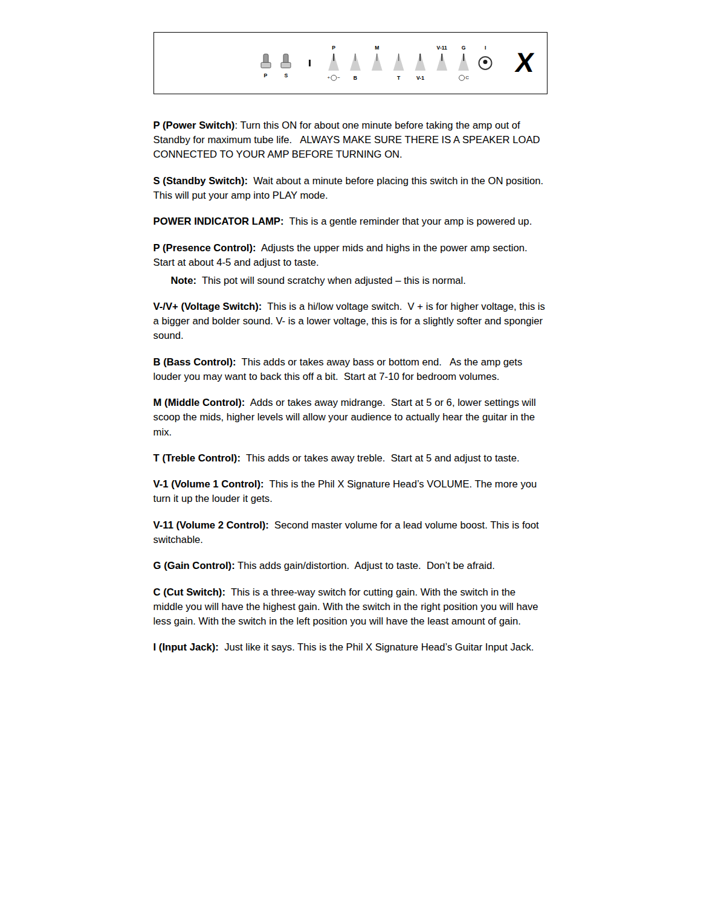P
S
P + −
B
M
T
V-1
V-11
G C
I
X
P (Power Switch): Turn this ON for about one minute before taking the amp out of Standby for maximum tube life. ALWAYS MAKE SURE THERE IS A SPEAKER LOAD CONNECTED TO YOUR AMP BEFORE TURNING ON.
S (Standby Switch): Wait about a minute before placing this switch in the ON position. This will put your amp into PLAY mode.
POWER INDICATOR LAMP: This is a gentle reminder that your amp is powered up.
P (Presence Control): Adjusts the upper mids and highs in the power amp section. Start at about 4-5 and adjust to taste.
Note: This pot will sound scratchy when adjusted – this is normal.
V-/V+ (Voltage Switch): This is a hi/low voltage switch. V + is for higher voltage, this is a bigger and bolder sound. V- is a lower voltage, this is for a slightly softer and spongier sound.
B (Bass Control): This adds or takes away bass or bottom end. As the amp gets louder you may want to back this off a bit. Start at 7-10 for bedroom volumes.
M (Middle Control): Adds or takes away midrange. Start at 5 or 6, lower settings will scoop the mids, higher levels will allow your audience to actually hear the guitar in the mix.
T (Treble Control): This adds or takes away treble. Start at 5 and adjust to taste.
V-1 (Volume 1 Control): This is the Phil X Signature Head’s VOLUME. The more you turn it up the louder it gets.
V-11 (Volume 2 Control): Second master volume for a lead volume boost. This is foot switchable.
G (Gain Control): This adds gain/distortion. Adjust to taste. Don’t be afraid.
C (Cut Switch): This is a three-way switch for cutting gain. With the switch in the middle you will have the highest gain. With the switch in the right position you will have less gain. With the switch in the left position you will have the least amount of gain.
I (Input Jack): Just like it says. This is the Phil X Signature Head’s Guitar Input Jack.